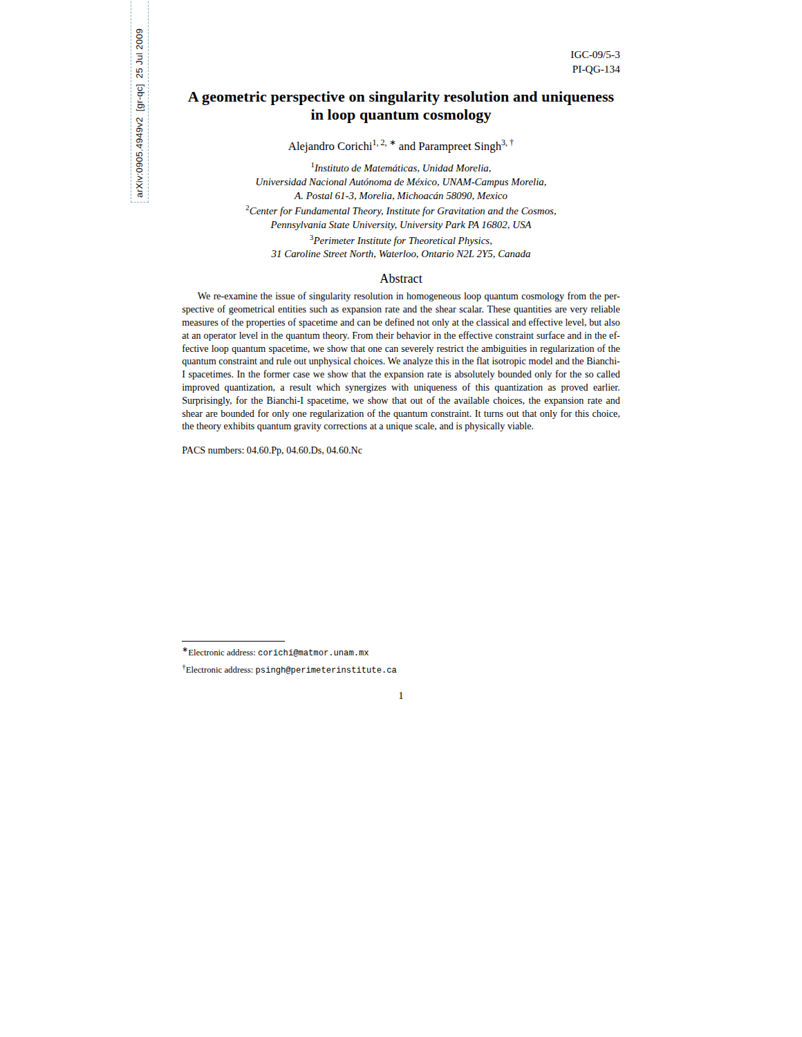arXiv:0905.4949v2 [gr-qc] 25 Jul 2009
IGC-09/5-3
PI-QG-134
A geometric perspective on singularity resolution and uniqueness
in loop quantum cosmology
Alejandro Corichi1, 2, ∗ and Parampreet Singh3, †
1Instituto de Matemáticas, Unidad Morelia,
Universidad Nacional Autónoma de México, UNAM-Campus Morelia,
A. Postal 61-3, Morelia, Michoacán 58090, Mexico
2Center for Fundamental Theory, Institute for Gravitation and the Cosmos,
Pennsylvania State University, University Park PA 16802, USA
3Perimeter Institute for Theoretical Physics,
31 Caroline Street North, Waterloo, Ontario N2L 2Y5, Canada
Abstract
We re-examine the issue of singularity resolution in homogeneous loop quantum cosmology from the perspective of geometrical entities such as expansion rate and the shear scalar. These quantities are very reliable measures of the properties of spacetime and can be defined not only at the classical and effective level, but also at an operator level in the quantum theory. From their behavior in the effective constraint surface and in the effective loop quantum spacetime, we show that one can severely restrict the ambiguities in regularization of the quantum constraint and rule out unphysical choices. We analyze this in the flat isotropic model and the Bianchi-I spacetimes. In the former case we show that the expansion rate is absolutely bounded only for the so called improved quantization, a result which synergizes with uniqueness of this quantization as proved earlier. Surprisingly, for the Bianchi-I spacetime, we show that out of the available choices, the expansion rate and shear are bounded for only one regularization of the quantum constraint. It turns out that only for this choice, the theory exhibits quantum gravity corrections at a unique scale, and is physically viable.
PACS numbers: 04.60.Pp, 04.60.Ds, 04.60.Nc
∗Electronic address: corichi@matmor.unam.mx
†Electronic address: psingh@perimeterinstitute.ca
1